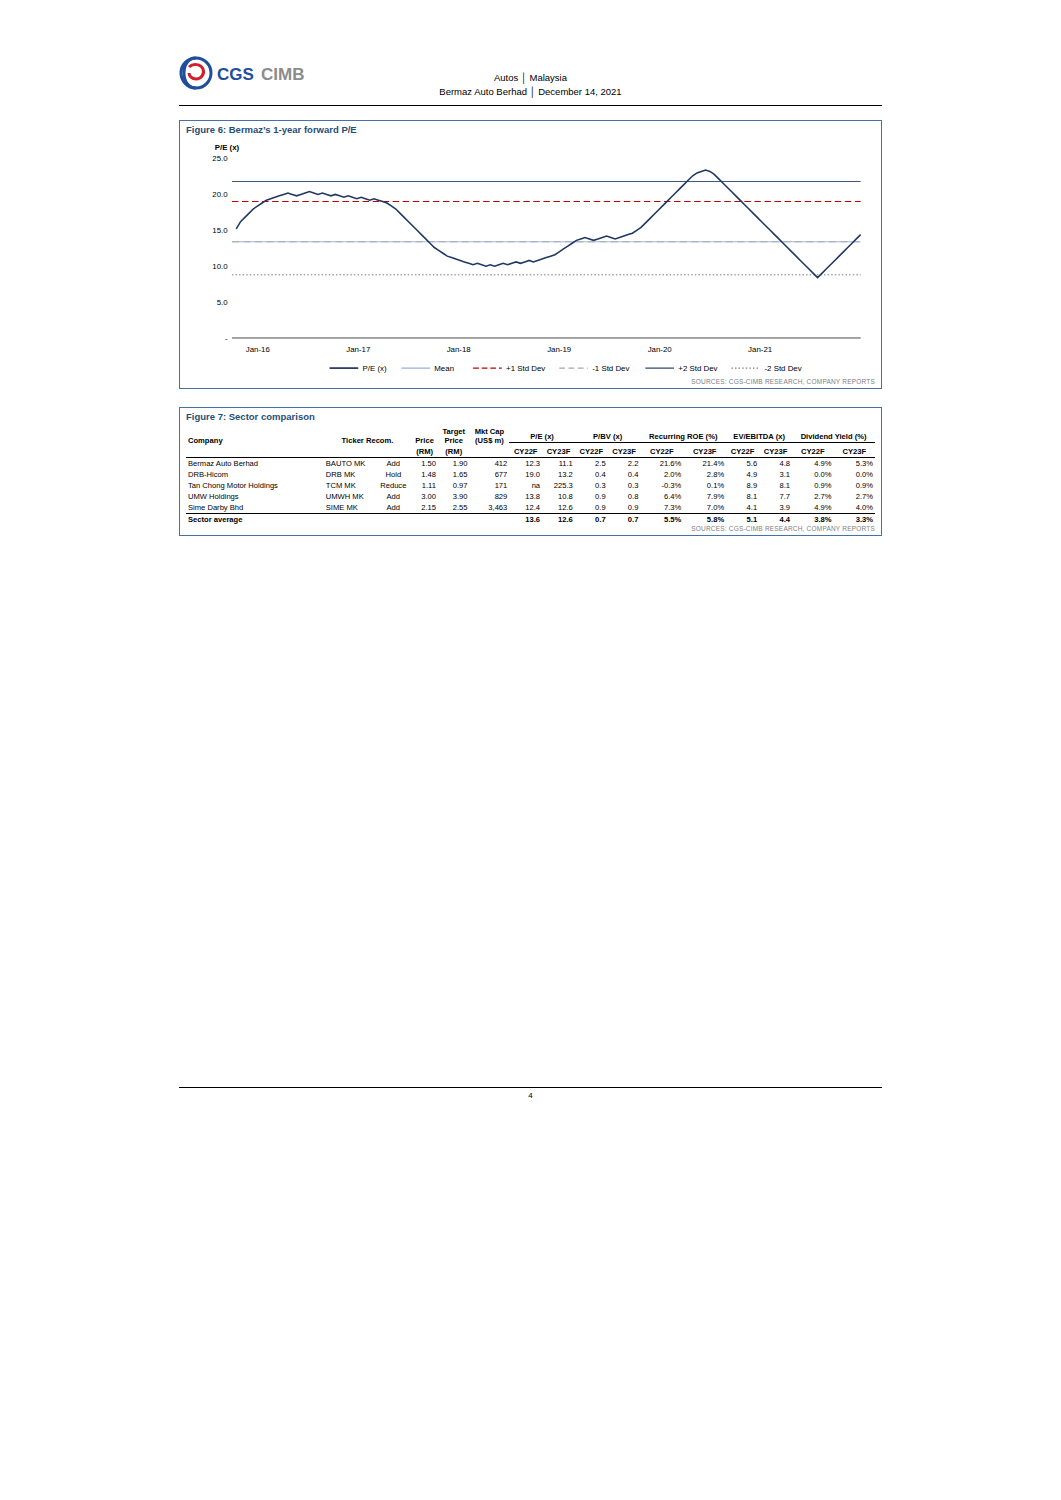CGS CIMB
Autos │ Malaysia
Bermaz Auto Berhad │ December 14, 2021
Figure 6: Bermaz’s 1-year forward P/E
P/E (x) 25.0 20.0 15.0 10.0 5.0 - Jan-16 Jan-17 Jan-18 Jan-19 Jan-20 Jan-21 P/E (x) Mean +1 Std Dev -1 Std Dev +2 Std Dev -2 Std Dev
SOURCES: CGS-CIMB RESEARCH, COMPANY REPORTS
Figure 7: Sector comparison
| Company | Ticker Recom. | Price | Target Price | Mkt Cap (US$ m) | P/E (x) | P/BV (x) | Recurring ROE (%) | EV/EBITDA (x) | Dividend Yield (%) |
| --- | --- | --- | --- | --- | --- | --- | --- | --- | --- |
| | | | (RM) | (RM) | | CY22F | CY23F | CY22F | CY23F | CY22F | CY23F | CY22F | CY23F | CY22F | CY23F |
| Bermaz Auto Berhad | BAUTO MK | Add | 1.50 | 1.90 | 412 | 12.3 | 11.1 | 2.5 | 2.2 | 21.6% | 21.4% | 5.6 | 4.8 | 4.9% | 5.3% |
| DRB-Hicom | DRB MK | Hold | 1.48 | 1.65 | 677 | 19.0 | 13.2 | 0.4 | 0.4 | 2.0% | 2.8% | 4.9 | 3.1 | 0.0% | 0.0% |
| Tan Chong Motor Holdings | TCM MK | Reduce | 1.11 | 0.97 | 171 | na | 225.3 | 0.3 | 0.3 | -0.3% | 0.1% | 8.9 | 8.1 | 0.9% | 0.9% |
| UMW Holdings | UMWH MK | Add | 3.00 | 3.90 | 829 | 13.8 | 10.8 | 0.9 | 0.8 | 6.4% | 7.9% | 8.1 | 7.7 | 2.7% | 2.7% |
| Sime Darby Bhd | SIME MK | Add | 2.15 | 2.55 | 3,463 | 12.4 | 12.6 | 0.9 | 0.9 | 7.3% | 7.0% | 4.1 | 3.9 | 4.9% | 4.0% |
| Sector average | | | | | | 13.6 | 12.6 | 0.7 | 0.7 | 5.5% | 5.8% | 5.1 | 4.4 | 3.8% | 3.3% |
SOURCES: CGS-CIMB RESEARCH, COMPANY REPORTS
4